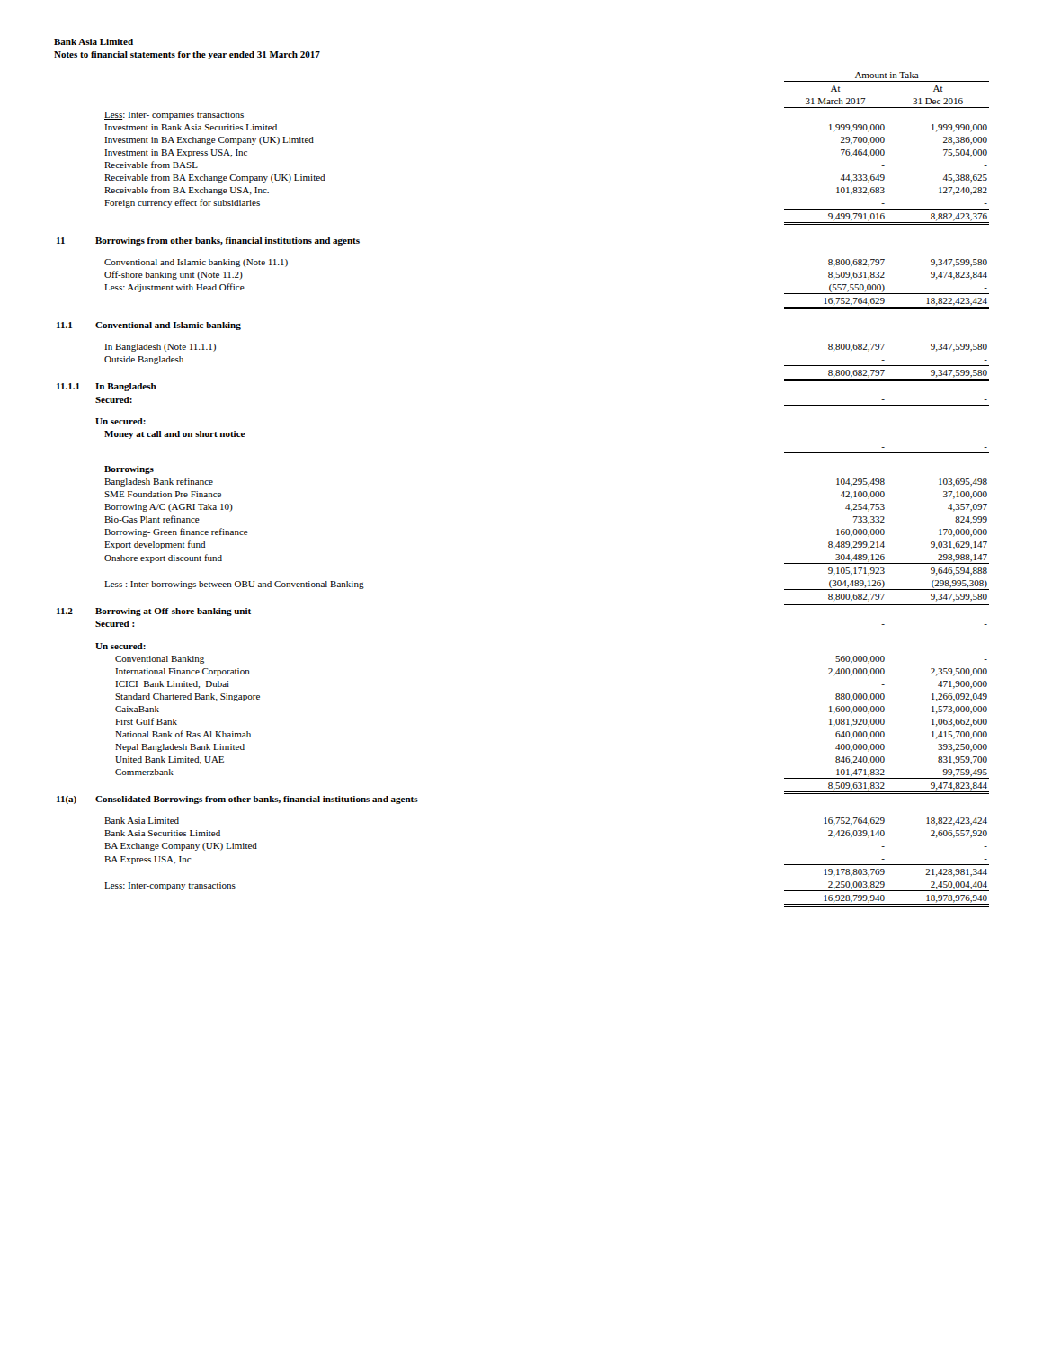Bank Asia Limited
Notes to financial statements for the year ended 31 March 2017
| | | Amount in Taka |
| | | At | At |
| | | 31 March 2017 | 31 Dec 2016 |
| | Less : Inter- companies transactions | | |
| | Investment in Bank Asia Securities Limited | 1,999,990,000 | 1,999,990,000 |
| | Investment in BA Exchange Company (UK) Limited | 29,700,000 | 28,386,000 |
| | Investment in BA Express USA, Inc | 76,464,000 | 75,504,000 |
| | Receivable from BASL | - | - |
| | Receivable from BA Exchange Company (UK) Limited | 44,333,649 | 45,388,625 |
| | Receivable from BA Exchange USA, Inc. | 101,832,683 | 127,240,282 |
| | Foreign currency effect for subsidiaries | - | - |
| | | 9,499,791,016 | 8,882,423,376 |
| 11 | Borrowings from other banks, financial institutions and agents | | |
| | Conventional and Islamic banking (Note 11.1) | 8,800,682,797 | 9,347,599,580 |
| | Off-shore banking unit (Note 11.2) | 8,509,631,832 | 9,474,823,844 |
| | Less: Adjustment with Head Office | (557,550,000) | - |
| | | 16,752,764,629 | 18,822,423,424 |
| 11.1 | Conventional and Islamic banking | | |
| | In Bangladesh (Note 11.1.1) | 8,800,682,797 | 9,347,599,580 |
| | Outside Bangladesh | - | - |
| | | 8,800,682,797 | 9,347,599,580 |
| 11.1.1 | In Bangladesh | | |
| | Secured: | - | - |
| | Un secured: | | |
| | Money at call and on short notice | | |
| | | - | - |
| | Borrowings | | |
| | Bangladesh Bank refinance | 104,295,498 | 103,695,498 |
| | SME Foundation Pre Finance | 42,100,000 | 37,100,000 |
| | Borrowing A/C (AGRI Taka 10) | 4,254,753 | 4,357,097 |
| | Bio-Gas Plant refinance | 733,332 | 824,999 |
| | Borrowing- Green finance refinance | 160,000,000 | 170,000,000 |
| | Export development fund | 8,489,299,214 | 9,031,629,147 |
| | Onshore export discount fund | 304,489,126 | 298,988,147 |
| | | 9,105,171,923 | 9,646,594,888 |
| | Less : Inter borrowings between OBU and Conventional Banking | (304,489,126) | (298,995,308) |
| | | 8,800,682,797 | 9,347,599,580 |
| 11.2 | Borrowing at Off-shore banking unit | | |
| | Secured : | - | - |
| | Un secured: | | |
| | Conventional Banking | 560,000,000 | - |
| | International Finance Corporation | 2,400,000,000 | 2,359,500,000 |
| | ICICI Bank Limited, Dubai | - | 471,900,000 |
| | Standard Chartered Bank, Singapore | 880,000,000 | 1,266,092,049 |
| | CaixaBank | 1,600,000,000 | 1,573,000,000 |
| | First Gulf Bank | 1,081,920,000 | 1,063,662,600 |
| | National Bank of Ras Al Khaimah | 640,000,000 | 1,415,700,000 |
| | Nepal Bangladesh Bank Limited | 400,000,000 | 393,250,000 |
| | United Bank Limited, UAE | 846,240,000 | 831,959,700 |
| | Commerzbank | 101,471,832 | 99,759,495 |
| | | 8,509,631,832 | 9,474,823,844 |
| 11(a) | Consolidated Borrowings from other banks, financial institutions and agents | | |
| | Bank Asia Limited | 16,752,764,629 | 18,822,423,424 |
| | Bank Asia Securities Limited | 2,426,039,140 | 2,606,557,920 |
| | BA Exchange Company (UK) Limited | - | - |
| | BA Express USA, Inc | - | - |
| | | 19,178,803,769 | 21,428,981,344 |
| | Less: Inter-company transactions | 2,250,003,829 | 2,450,004,404 |
| | | 16,928,799,940 | 18,978,976,940 |